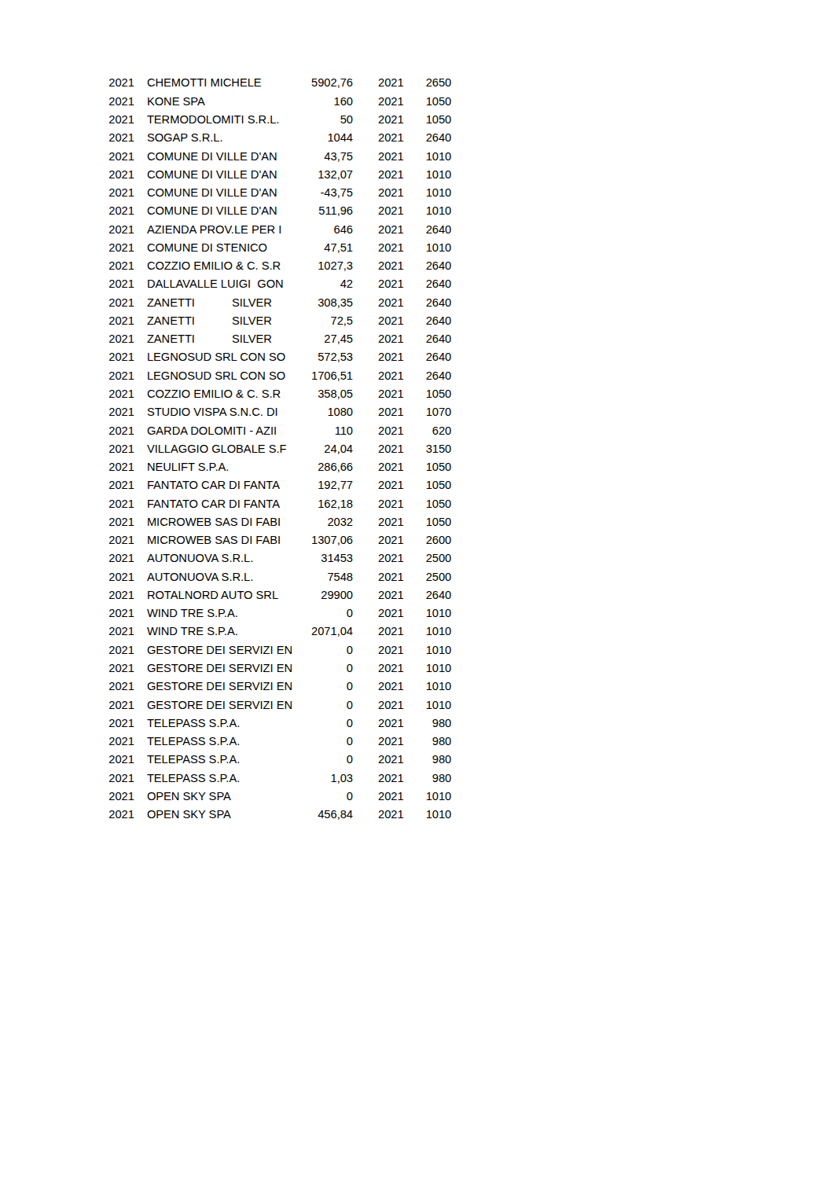| 2021 | CHEMOTTI MICHELE | 5902,76 | 2021 | 2650 |
| 2021 | KONE SPA | 160 | 2021 | 1050 |
| 2021 | TERMODOLOMITI S.R.L. | 50 | 2021 | 1050 |
| 2021 | SOGAP S.R.L. | 1044 | 2021 | 2640 |
| 2021 | COMUNE DI VILLE D'AN | 43,75 | 2021 | 1010 |
| 2021 | COMUNE DI VILLE D'AN | 132,07 | 2021 | 1010 |
| 2021 | COMUNE DI VILLE D'AN | -43,75 | 2021 | 1010 |
| 2021 | COMUNE DI VILLE D'AN | 511,96 | 2021 | 1010 |
| 2021 | AZIENDA PROV.LE PER I | 646 | 2021 | 2640 |
| 2021 | COMUNE DI STENICO | 47,51 | 2021 | 1010 |
| 2021 | COZZIO EMILIO & C. S.R | 1027,3 | 2021 | 2640 |
| 2021 | DALLAVALLE LUIGI GON | 42 | 2021 | 2640 |
| 2021 | ZANETTI SILVER | 308,35 | 2021 | 2640 |
| 2021 | ZANETTI SILVER | 72,5 | 2021 | 2640 |
| 2021 | ZANETTI SILVER | 27,45 | 2021 | 2640 |
| 2021 | LEGNOSUD SRL CON SO | 572,53 | 2021 | 2640 |
| 2021 | LEGNOSUD SRL CON SO | 1706,51 | 2021 | 2640 |
| 2021 | COZZIO EMILIO & C. S.R | 358,05 | 2021 | 1050 |
| 2021 | STUDIO VISPA S.N.C. DI | 1080 | 2021 | 1070 |
| 2021 | GARDA DOLOMITI - AZII | 110 | 2021 | 620 |
| 2021 | VILLAGGIO GLOBALE S.F | 24,04 | 2021 | 3150 |
| 2021 | NEULIFT S.P.A. | 286,66 | 2021 | 1050 |
| 2021 | FANTATO CAR DI FANTA | 192,77 | 2021 | 1050 |
| 2021 | FANTATO CAR DI FANTA | 162,18 | 2021 | 1050 |
| 2021 | MICROWEB SAS DI FABI | 2032 | 2021 | 1050 |
| 2021 | MICROWEB SAS DI FABI | 1307,06 | 2021 | 2600 |
| 2021 | AUTONUOVA S.R.L. | 31453 | 2021 | 2500 |
| 2021 | AUTONUOVA S.R.L. | 7548 | 2021 | 2500 |
| 2021 | ROTALNORD AUTO SRL | 29900 | 2021 | 2640 |
| 2021 | WIND TRE S.P.A. | 0 | 2021 | 1010 |
| 2021 | WIND TRE S.P.A. | 2071,04 | 2021 | 1010 |
| 2021 | GESTORE DEI SERVIZI EN | 0 | 2021 | 1010 |
| 2021 | GESTORE DEI SERVIZI EN | 0 | 2021 | 1010 |
| 2021 | GESTORE DEI SERVIZI EN | 0 | 2021 | 1010 |
| 2021 | GESTORE DEI SERVIZI EN | 0 | 2021 | 1010 |
| 2021 | TELEPASS S.P.A. | 0 | 2021 | 980 |
| 2021 | TELEPASS S.P.A. | 0 | 2021 | 980 |
| 2021 | TELEPASS S.P.A. | 0 | 2021 | 980 |
| 2021 | TELEPASS S.P.A. | 1,03 | 2021 | 980 |
| 2021 | OPEN SKY SPA | 0 | 2021 | 1010 |
| 2021 | OPEN SKY SPA | 456,84 | 2021 | 1010 |